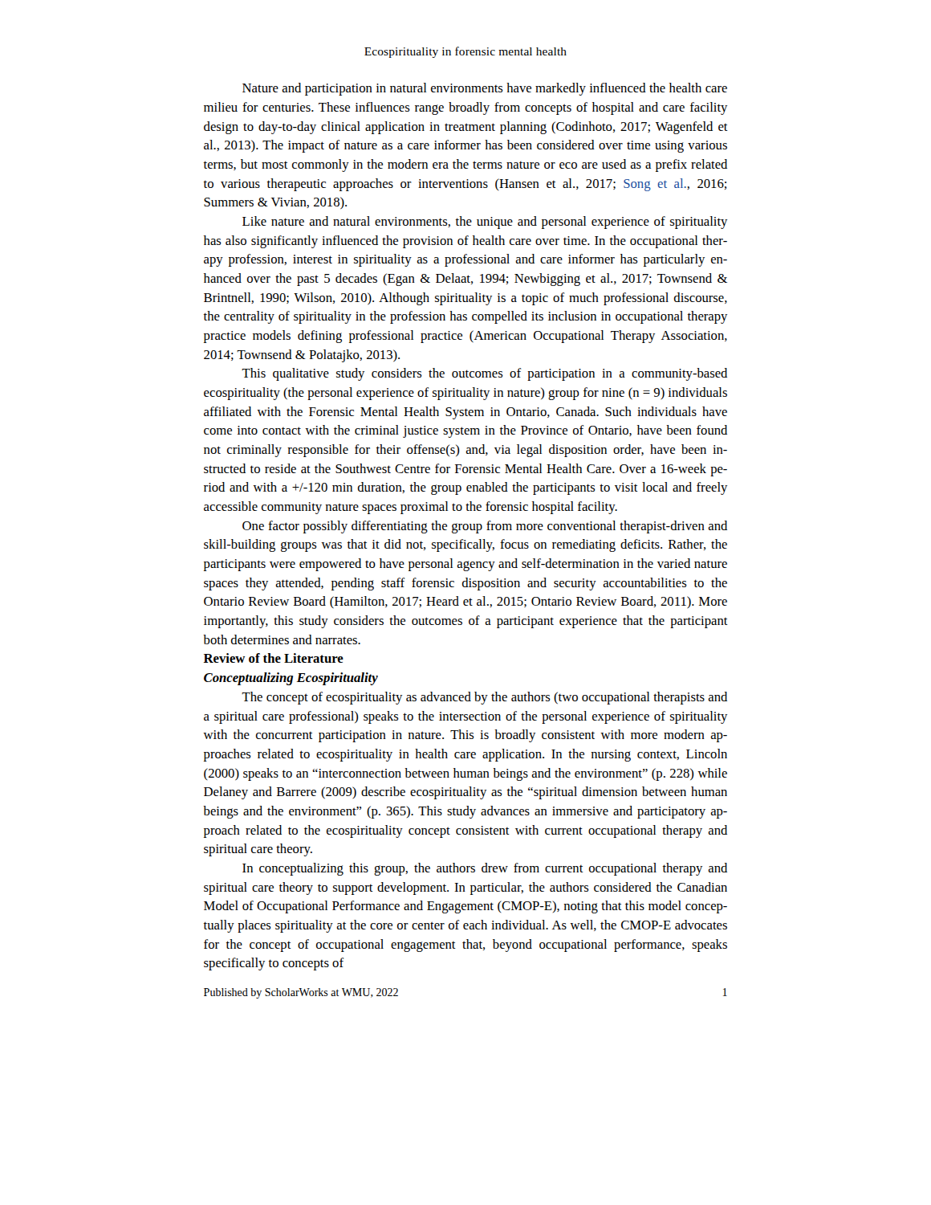Ecospirituality in forensic mental health
Nature and participation in natural environments have markedly influenced the health care milieu for centuries. These influences range broadly from concepts of hospital and care facility design to day-to-day clinical application in treatment planning (Codinhoto, 2017; Wagenfeld et al., 2013). The impact of nature as a care informer has been considered over time using various terms, but most commonly in the modern era the terms nature or eco are used as a prefix related to various therapeutic approaches or interventions (Hansen et al., 2017; Song et al., 2016; Summers & Vivian, 2018).
Like nature and natural environments, the unique and personal experience of spirituality has also significantly influenced the provision of health care over time. In the occupational therapy profession, interest in spirituality as a professional and care informer has particularly enhanced over the past 5 decades (Egan & Delaat, 1994; Newbigging et al., 2017; Townsend & Brintnell, 1990; Wilson, 2010). Although spirituality is a topic of much professional discourse, the centrality of spirituality in the profession has compelled its inclusion in occupational therapy practice models defining professional practice (American Occupational Therapy Association, 2014; Townsend & Polatajko, 2013).
This qualitative study considers the outcomes of participation in a community-based ecospirituality (the personal experience of spirituality in nature) group for nine (n = 9) individuals affiliated with the Forensic Mental Health System in Ontario, Canada. Such individuals have come into contact with the criminal justice system in the Province of Ontario, have been found not criminally responsible for their offense(s) and, via legal disposition order, have been instructed to reside at the Southwest Centre for Forensic Mental Health Care. Over a 16-week period and with a +/-120 min duration, the group enabled the participants to visit local and freely accessible community nature spaces proximal to the forensic hospital facility.
One factor possibly differentiating the group from more conventional therapist-driven and skill-building groups was that it did not, specifically, focus on remediating deficits. Rather, the participants were empowered to have personal agency and self-determination in the varied nature spaces they attended, pending staff forensic disposition and security accountabilities to the Ontario Review Board (Hamilton, 2017; Heard et al., 2015; Ontario Review Board, 2011). More importantly, this study considers the outcomes of a participant experience that the participant both determines and narrates.
Review of the Literature
Conceptualizing Ecospirituality
The concept of ecospirituality as advanced by the authors (two occupational therapists and a spiritual care professional) speaks to the intersection of the personal experience of spirituality with the concurrent participation in nature. This is broadly consistent with more modern approaches related to ecospirituality in health care application. In the nursing context, Lincoln (2000) speaks to an “interconnection between human beings and the environment” (p. 228) while Delaney and Barrere (2009) describe ecospirituality as the “spiritual dimension between human beings and the environment” (p. 365). This study advances an immersive and participatory approach related to the ecospirituality concept consistent with current occupational therapy and spiritual care theory.
In conceptualizing this group, the authors drew from current occupational therapy and spiritual care theory to support development. In particular, the authors considered the Canadian Model of Occupational Performance and Engagement (CMOP-E), noting that this model conceptually places spirituality at the core or center of each individual. As well, the CMOP-E advocates for the concept of occupational engagement that, beyond occupational performance, speaks specifically to concepts of
Published by ScholarWorks at WMU, 2022
1